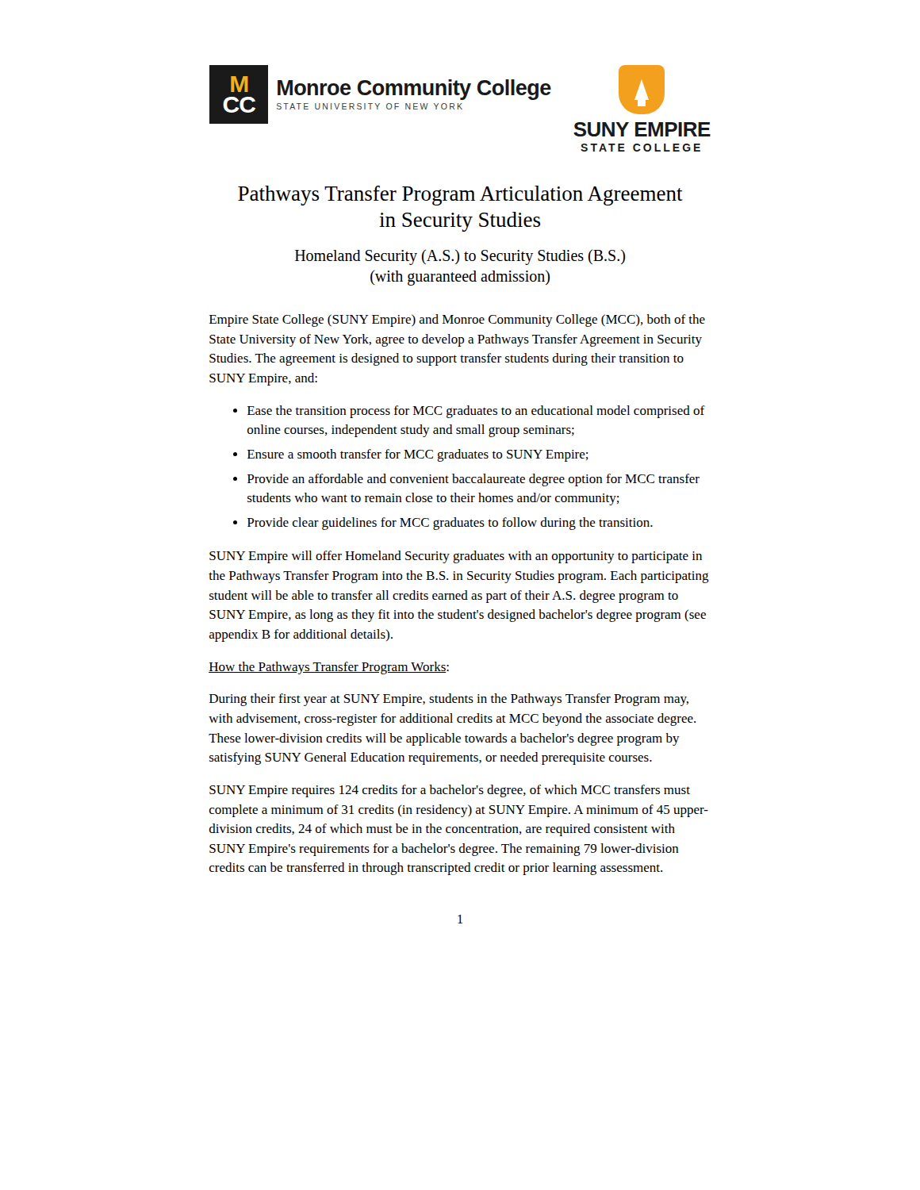M CC
Monroe Community College
STATE UNIVERSITY OF NEW YORK
SUNY EMPIRE
STATE COLLEGE
Pathways Transfer Program Articulation Agreement
in Security Studies
Homeland Security (A.S.) to Security Studies (B.S.)
(with guaranteed admission)
Empire State College (SUNY Empire) and Monroe Community College (MCC), both of the State University of New York, agree to develop a Pathways Transfer Agreement in Security Studies. The agreement is designed to support transfer students during their transition to SUNY Empire, and:
Ease the transition process for MCC graduates to an educational model comprised of online courses, independent study and small group seminars;
Ensure a smooth transfer for MCC graduates to SUNY Empire;
Provide an affordable and convenient baccalaureate degree option for MCC transfer students who want to remain close to their homes and/or community;
Provide clear guidelines for MCC graduates to follow during the transition.
SUNY Empire will offer Homeland Security graduates with an opportunity to participate in the Pathways Transfer Program into the B.S. in Security Studies program. Each participating student will be able to transfer all credits earned as part of their A.S. degree program to SUNY Empire, as long as they fit into the student's designed bachelor's degree program (see appendix B for additional details).
How the Pathways Transfer Program Works:
During their first year at SUNY Empire, students in the Pathways Transfer Program may, with advisement, cross-register for additional credits at MCC beyond the associate degree. These lower-division credits will be applicable towards a bachelor's degree program by satisfying SUNY General Education requirements, or needed prerequisite courses.
SUNY Empire requires 124 credits for a bachelor's degree, of which MCC transfers must complete a minimum of 31 credits (in residency) at SUNY Empire. A minimum of 45 upper-division credits, 24 of which must be in the concentration, are required consistent with SUNY Empire's requirements for a bachelor's degree. The remaining 79 lower-division credits can be transferred in through transcripted credit or prior learning assessment.
1